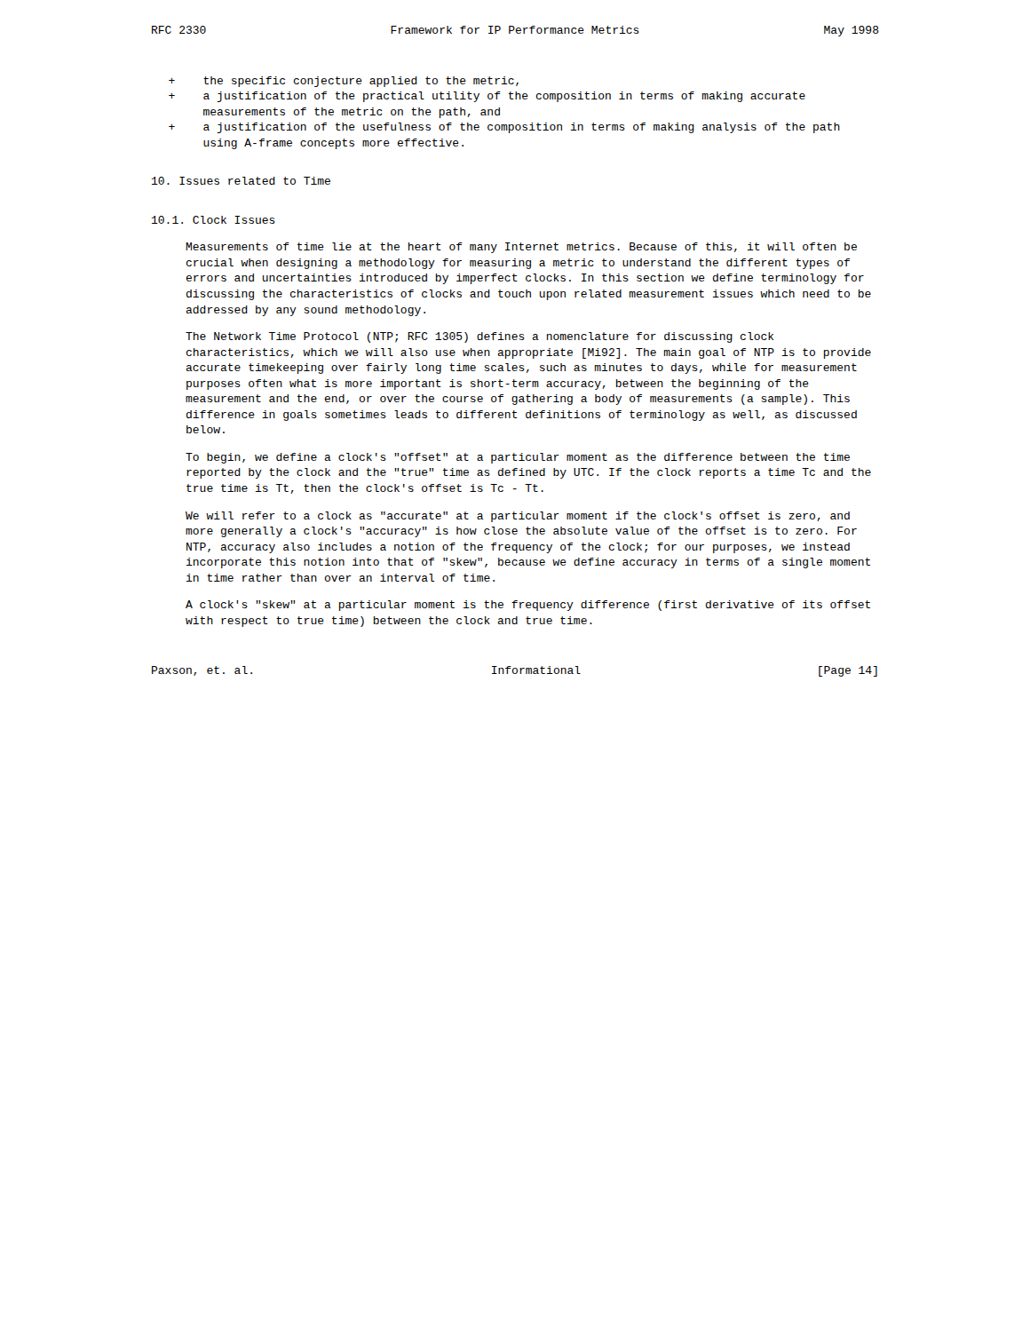RFC 2330 Framework for IP Performance Metrics May 1998
the specific conjecture applied to the metric,
a justification of the practical utility of the composition in terms of making accurate measurements of the metric on the path, and
a justification of the usefulness of the composition in terms of making analysis of the path using A-frame concepts more effective.
10. Issues related to Time
10.1. Clock Issues
Measurements of time lie at the heart of many Internet metrics. Because of this, it will often be crucial when designing a methodology for measuring a metric to understand the different types of errors and uncertainties introduced by imperfect clocks. In this section we define terminology for discussing the characteristics of clocks and touch upon related measurement issues which need to be addressed by any sound methodology.
The Network Time Protocol (NTP; RFC 1305) defines a nomenclature for discussing clock characteristics, which we will also use when appropriate [Mi92]. The main goal of NTP is to provide accurate timekeeping over fairly long time scales, such as minutes to days, while for measurement purposes often what is more important is short-term accuracy, between the beginning of the measurement and the end, or over the course of gathering a body of measurements (a sample). This difference in goals sometimes leads to different definitions of terminology as well, as discussed below.
To begin, we define a clock's "offset" at a particular moment as the difference between the time reported by the clock and the "true" time as defined by UTC. If the clock reports a time Tc and the true time is Tt, then the clock's offset is Tc - Tt.
We will refer to a clock as "accurate" at a particular moment if the clock's offset is zero, and more generally a clock's "accuracy" is how close the absolute value of the offset is to zero. For NTP, accuracy also includes a notion of the frequency of the clock; for our purposes, we instead incorporate this notion into that of "skew", because we define accuracy in terms of a single moment in time rather than over an interval of time.
A clock's "skew" at a particular moment is the frequency difference (first derivative of its offset with respect to true time) between the clock and true time.
Paxson, et. al. Informational [Page 14]